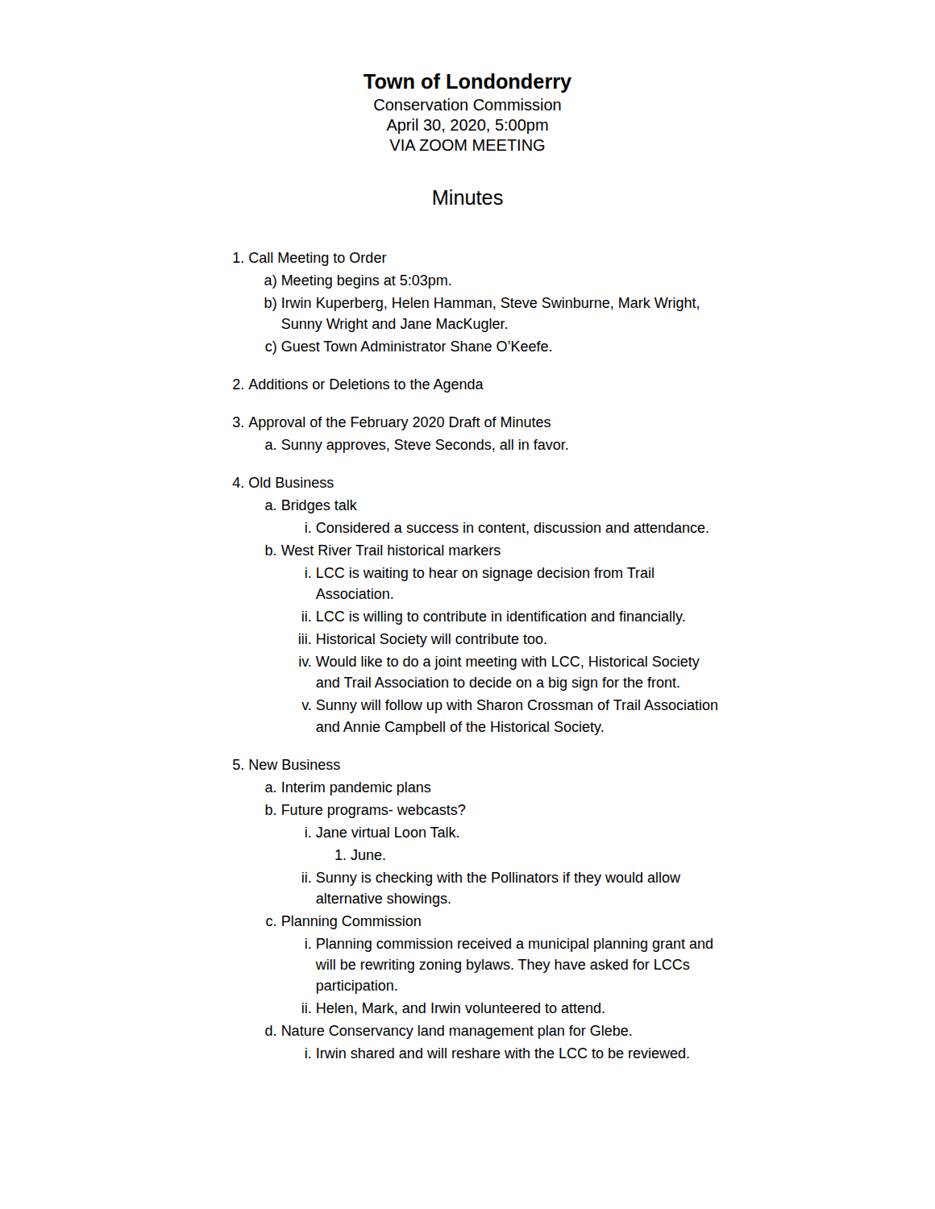Town of Londonderry
Conservation Commission
April 30, 2020, 5:00pm
VIA ZOOM MEETING
Minutes
Call Meeting to Order
Meeting begins at 5:03pm.
Irwin Kuperberg, Helen Hamman, Steve Swinburne, Mark Wright, Sunny Wright and Jane MacKugler.
Guest Town Administrator Shane O’Keefe.
Additions or Deletions to the Agenda
Approval of the February 2020 Draft of Minutes
Sunny approves, Steve Seconds, all in favor.
Old Business
Bridges talk
Considered a success in content, discussion and attendance.
West River Trail historical markers
LCC is waiting to hear on signage decision from Trail Association.
LCC is willing to contribute in identification and financially.
Historical Society will contribute too.
Would like to do a joint meeting with LCC, Historical Society and Trail Association to decide on a big sign for the front.
Sunny will follow up with Sharon Crossman of Trail Association and Annie Campbell of the Historical Society.
New Business
Interim pandemic plans
Future programs- webcasts?
Jane virtual Loon Talk.
June.
Sunny is checking with the Pollinators if they would allow alternative showings.
Planning Commission
Planning commission received a municipal planning grant and will be rewriting zoning bylaws. They have asked for LCCs participation.
Helen, Mark, and Irwin volunteered to attend.
Nature Conservancy land management plan for Glebe.
Irwin shared and will reshare with the LCC to be reviewed.